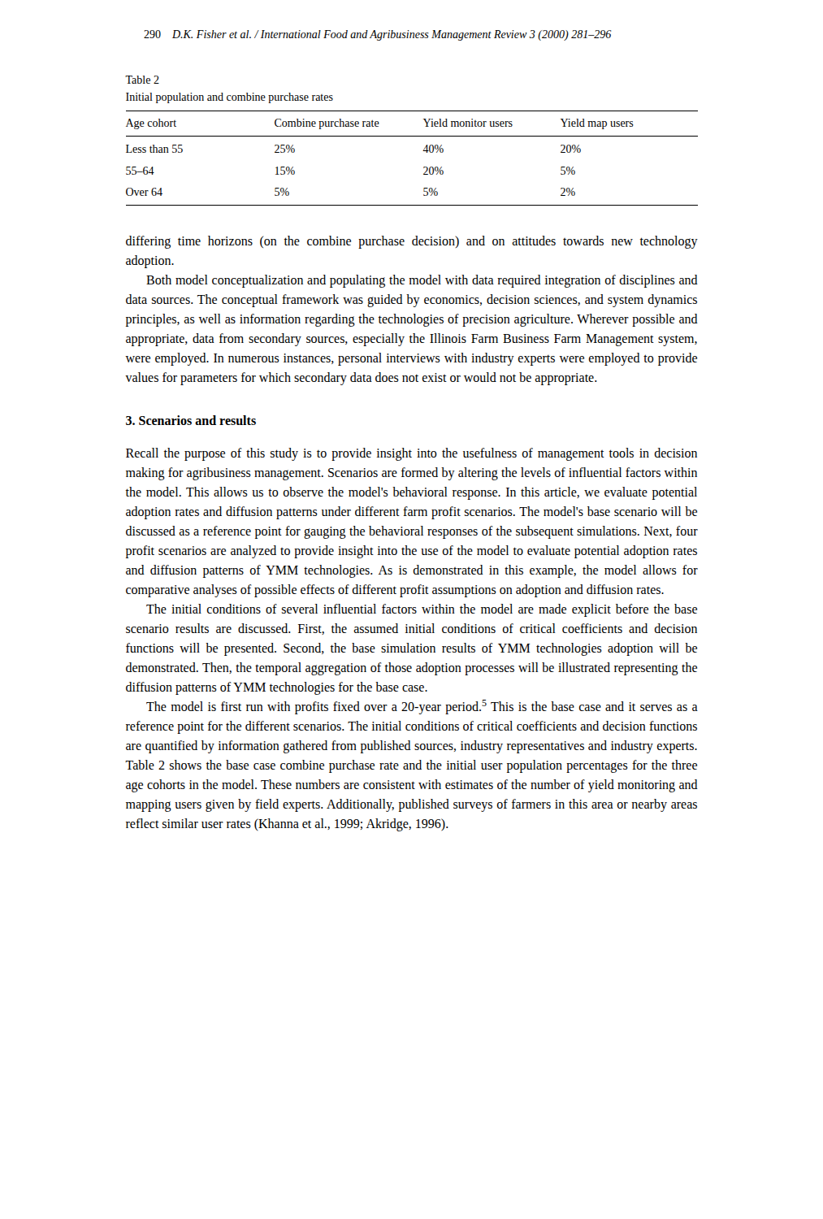290 D.K. Fisher et al. / International Food and Agribusiness Management Review 3 (2000) 281–296
Table 2 Initial population and combine purchase rates
| Age cohort | Combine purchase rate | Yield monitor users | Yield map users |
| --- | --- | --- | --- |
| Less than 55 | 25% | 40% | 20% |
| 55–64 | 15% | 20% | 5% |
| Over 64 | 5% | 5% | 2% |
differing time horizons (on the combine purchase decision) and on attitudes towards new technology adoption.
Both model conceptualization and populating the model with data required integration of disciplines and data sources. The conceptual framework was guided by economics, decision sciences, and system dynamics principles, as well as information regarding the technologies of precision agriculture. Wherever possible and appropriate, data from secondary sources, especially the Illinois Farm Business Farm Management system, were employed. In numerous instances, personal interviews with industry experts were employed to provide values for parameters for which secondary data does not exist or would not be appropriate.
3. Scenarios and results
Recall the purpose of this study is to provide insight into the usefulness of management tools in decision making for agribusiness management. Scenarios are formed by altering the levels of influential factors within the model. This allows us to observe the model's behavioral response. In this article, we evaluate potential adoption rates and diffusion patterns under different farm profit scenarios. The model's base scenario will be discussed as a reference point for gauging the behavioral responses of the subsequent simulations. Next, four profit scenarios are analyzed to provide insight into the use of the model to evaluate potential adoption rates and diffusion patterns of YMM technologies. As is demonstrated in this example, the model allows for comparative analyses of possible effects of different profit assumptions on adoption and diffusion rates.
The initial conditions of several influential factors within the model are made explicit before the base scenario results are discussed. First, the assumed initial conditions of critical coefficients and decision functions will be presented. Second, the base simulation results of YMM technologies adoption will be demonstrated. Then, the temporal aggregation of those adoption processes will be illustrated representing the diffusion patterns of YMM technologies for the base case.
The model is first run with profits fixed over a 20-year period.5 This is the base case and it serves as a reference point for the different scenarios. The initial conditions of critical coefficients and decision functions are quantified by information gathered from published sources, industry representatives and industry experts. Table 2 shows the base case combine purchase rate and the initial user population percentages for the three age cohorts in the model. These numbers are consistent with estimates of the number of yield monitoring and mapping users given by field experts. Additionally, published surveys of farmers in this area or nearby areas reflect similar user rates (Khanna et al., 1999; Akridge, 1996).